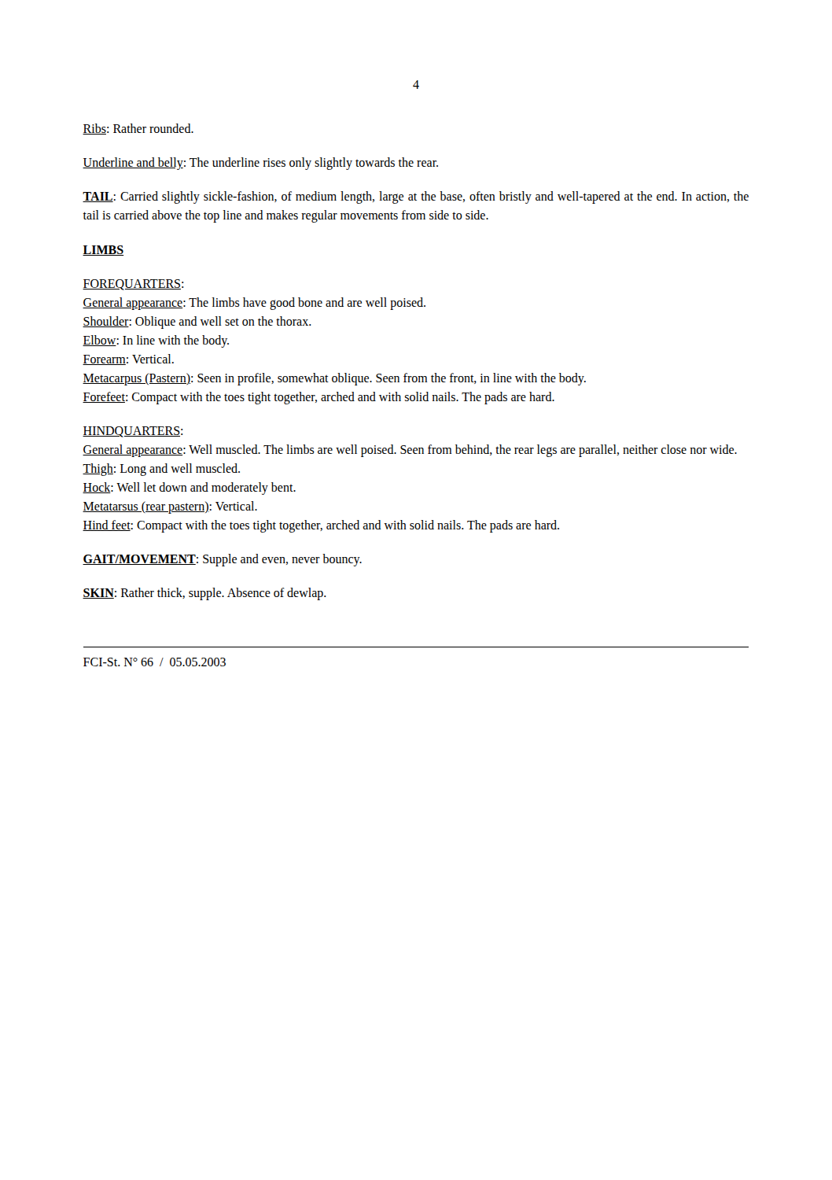4
Ribs: Rather rounded.
Underline and belly: The underline rises only slightly towards the rear.
TAIL: Carried slightly sickle-fashion, of medium length, large at the base, often bristly and well-tapered at the end. In action, the tail is carried above the top line and makes regular movements from side to side.
LIMBS
FOREQUARTERS:
General appearance: The limbs have good bone and are well poised.
Shoulder: Oblique and well set on the thorax.
Elbow: In line with the body.
Forearm: Vertical.
Metacarpus (Pastern): Seen in profile, somewhat oblique. Seen from the front, in line with the body.
Forefeet: Compact with the toes tight together, arched and with solid nails. The pads are hard.
HINDQUARTERS:
General appearance: Well muscled. The limbs are well poised. Seen from behind, the rear legs are parallel, neither close nor wide.
Thigh: Long and well muscled.
Hock: Well let down and moderately bent.
Metatarsus (rear pastern): Vertical.
Hind feet: Compact with the toes tight together, arched and with solid nails. The pads are hard.
GAIT/MOVEMENT: Supple and even, never bouncy.
SKIN: Rather thick, supple. Absence of dewlap.
FCI-St. N° 66 / 05.05.2003